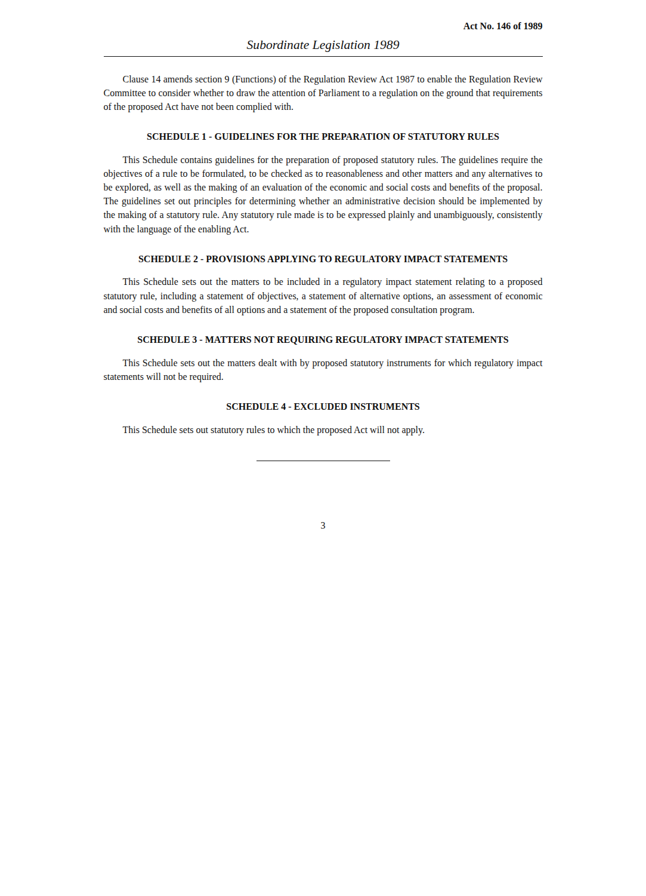Act No. 146 of 1989
Subordinate Legislation 1989
Clause 14 amends section 9 (Functions) of the Regulation Review Act 1987 to enable the Regulation Review Committee to consider whether to draw the attention of Parliament to a regulation on the ground that requirements of the proposed Act have not been complied with.
Schedule 1 - Guidelines for the Preparation of Statutory Rules
This Schedule contains guidelines for the preparation of proposed statutory rules. The guidelines require the objectives of a rule to be formulated, to be checked as to reasonableness and other matters and any alternatives to be explored, as well as the making of an evaluation of the economic and social costs and benefits of the proposal. The guidelines set out principles for determining whether an administrative decision should be implemented by the making of a statutory rule. Any statutory rule made is to be expressed plainly and unambiguously, consistently with the language of the enabling Act.
Schedule 2 - Provisions Applying to Regulatory Impact Statements
This Schedule sets out the matters to be included in a regulatory impact statement relating to a proposed statutory rule, including a statement of objectives, a statement of alternative options, an assessment of economic and social costs and benefits of all options and a statement of the proposed consultation program.
Schedule 3 - Matters Not Requiring Regulatory Impact Statements
This Schedule sets out the matters dealt with by proposed statutory instruments for which regulatory impact statements will not be required.
Schedule 4 - Excluded Instruments
This Schedule sets out statutory rules to which the proposed Act will not apply.
3